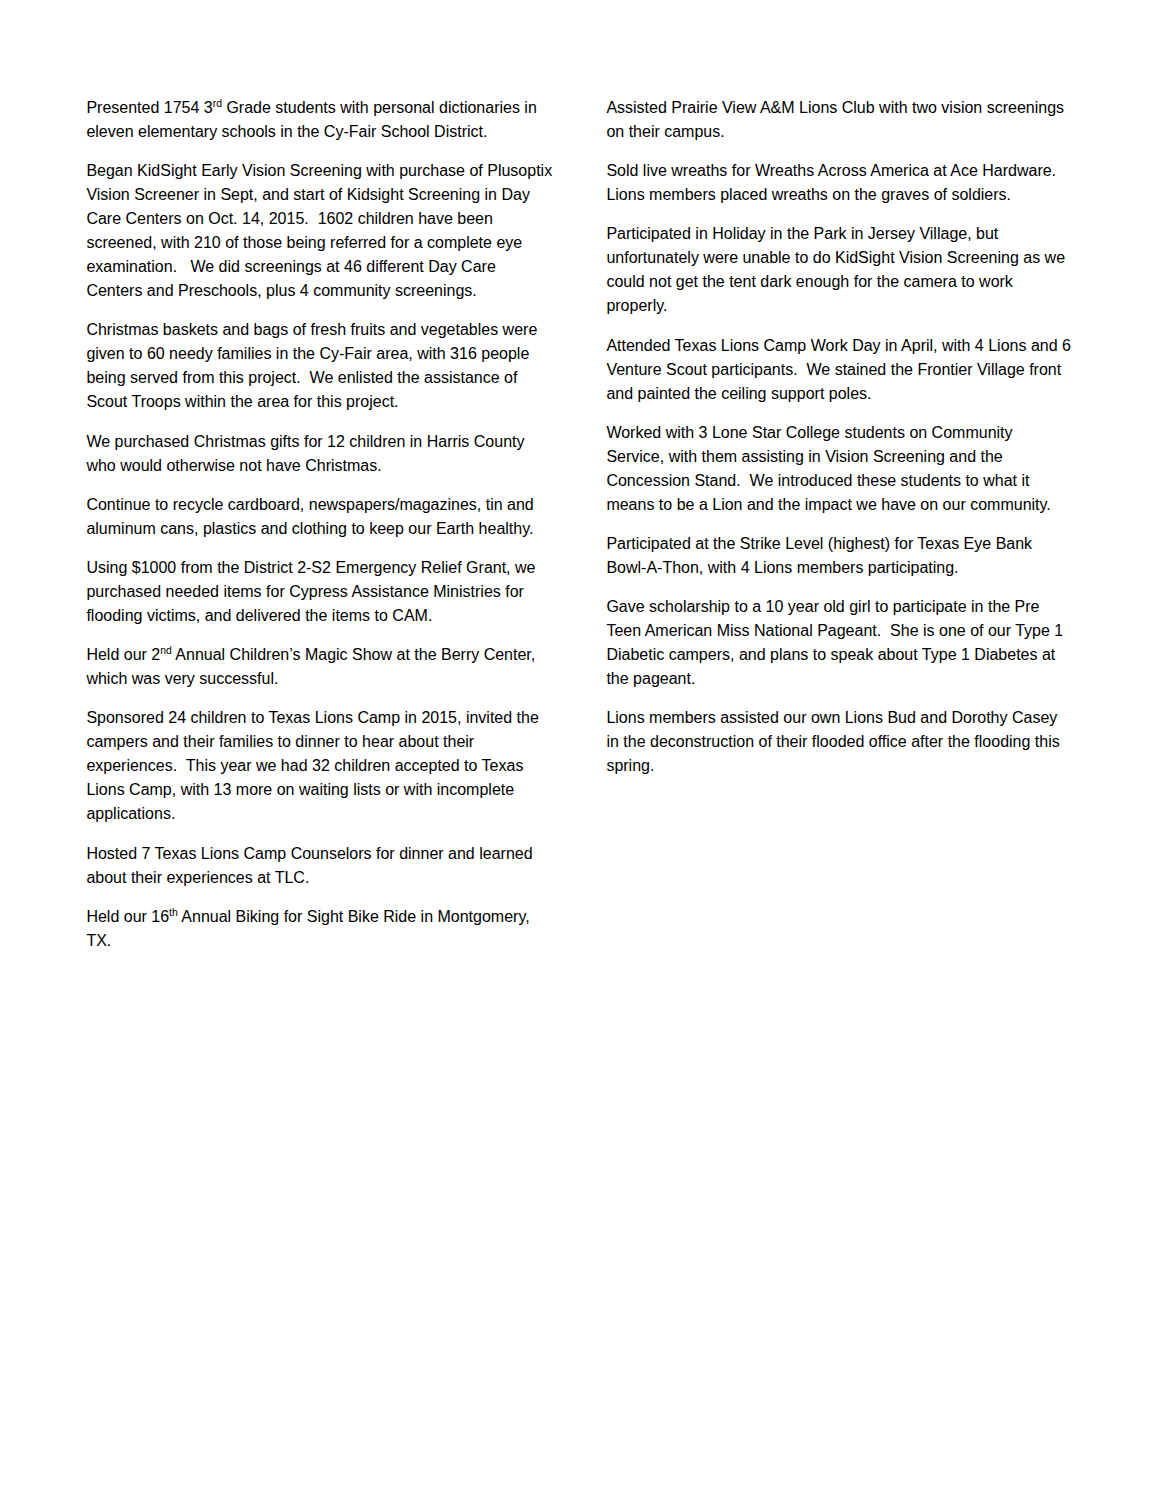Presented 1754 3rd Grade students with personal dictionaries in eleven elementary schools in the Cy-Fair School District.
Began KidSight Early Vision Screening with purchase of Plusoptix Vision Screener in Sept, and start of Kidsight Screening in Day Care Centers on Oct. 14, 2015. 1602 children have been screened, with 210 of those being referred for a complete eye examination. We did screenings at 46 different Day Care Centers and Preschools, plus 4 community screenings.
Christmas baskets and bags of fresh fruits and vegetables were given to 60 needy families in the Cy-Fair area, with 316 people being served from this project. We enlisted the assistance of Scout Troops within the area for this project.
We purchased Christmas gifts for 12 children in Harris County who would otherwise not have Christmas.
Continue to recycle cardboard, newspapers/magazines, tin and aluminum cans, plastics and clothing to keep our Earth healthy.
Using $1000 from the District 2-S2 Emergency Relief Grant, we purchased needed items for Cypress Assistance Ministries for flooding victims, and delivered the items to CAM.
Held our 2nd Annual Children’s Magic Show at the Berry Center, which was very successful.
Sponsored 24 children to Texas Lions Camp in 2015, invited the campers and their families to dinner to hear about their experiences. This year we had 32 children accepted to Texas Lions Camp, with 13 more on waiting lists or with incomplete applications.
Hosted 7 Texas Lions Camp Counselors for dinner and learned about their experiences at TLC.
Held our 16th Annual Biking for Sight Bike Ride in Montgomery, TX.
Assisted Prairie View A&M Lions Club with two vision screenings on their campus.
Sold live wreaths for Wreaths Across America at Ace Hardware. Lions members placed wreaths on the graves of soldiers.
Participated in Holiday in the Park in Jersey Village, but unfortunately were unable to do KidSight Vision Screening as we could not get the tent dark enough for the camera to work properly.
Attended Texas Lions Camp Work Day in April, with 4 Lions and 6 Venture Scout participants. We stained the Frontier Village front and painted the ceiling support poles.
Worked with 3 Lone Star College students on Community Service, with them assisting in Vision Screening and the Concession Stand. We introduced these students to what it means to be a Lion and the impact we have on our community.
Participated at the Strike Level (highest) for Texas Eye Bank Bowl-A-Thon, with 4 Lions members participating.
Gave scholarship to a 10 year old girl to participate in the Pre Teen American Miss National Pageant. She is one of our Type 1 Diabetic campers, and plans to speak about Type 1 Diabetes at the pageant.
Lions members assisted our own Lions Bud and Dorothy Casey in the deconstruction of their flooded office after the flooding this spring.